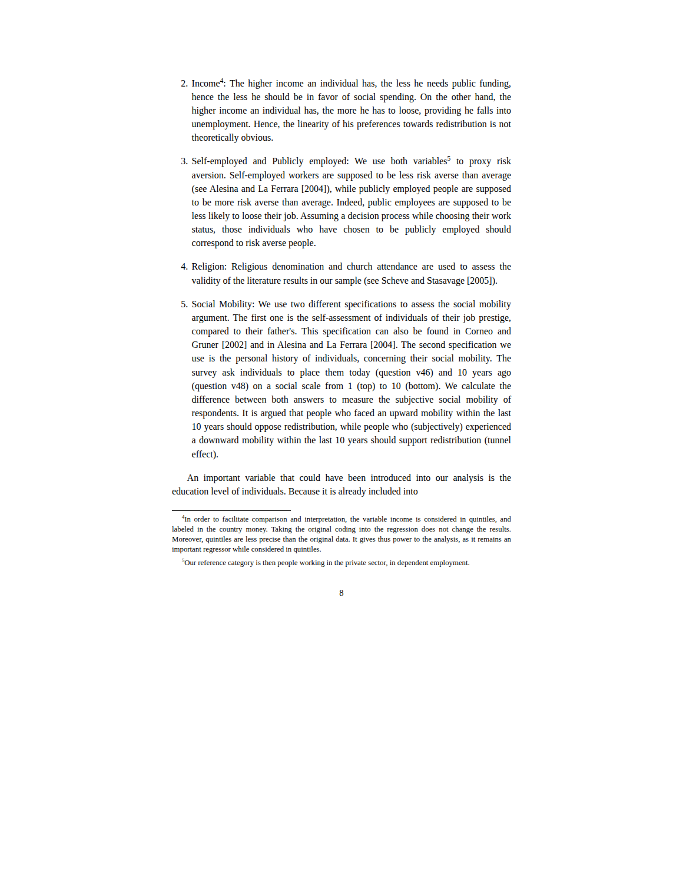2. Income4: The higher income an individual has, the less he needs public funding, hence the less he should be in favor of social spending. On the other hand, the higher income an individual has, the more he has to loose, providing he falls into unemployment. Hence, the linearity of his preferences towards redistribution is not theoretically obvious.
3. Self-employed and Publicly employed: We use both variables5 to proxy risk aversion. Self-employed workers are supposed to be less risk averse than average (see Alesina and La Ferrara [2004]), while publicly employed people are supposed to be more risk averse than average. Indeed, public employees are supposed to be less likely to loose their job. Assuming a decision process while choosing their work status, those individuals who have chosen to be publicly employed should correspond to risk averse people.
4. Religion: Religious denomination and church attendance are used to assess the validity of the literature results in our sample (see Scheve and Stasavage [2005]).
5. Social Mobility: We use two different specifications to assess the social mobility argument. The first one is the self-assessment of individuals of their job prestige, compared to their father's. This specification can also be found in Corneo and Gruner [2002] and in Alesina and La Ferrara [2004]. The second specification we use is the personal history of individuals, concerning their social mobility. The survey ask individuals to place them today (question v46) and 10 years ago (question v48) on a social scale from 1 (top) to 10 (bottom). We calculate the difference between both answers to measure the subjective social mobility of respondents. It is argued that people who faced an upward mobility within the last 10 years should oppose redistribution, while people who (subjectively) experienced a downward mobility within the last 10 years should support redistribution (tunnel effect).
An important variable that could have been introduced into our analysis is the education level of individuals. Because it is already included into
4In order to facilitate comparison and interpretation, the variable income is considered in quintiles, and labeled in the country money. Taking the original coding into the regression does not change the results. Moreover, quintiles are less precise than the original data. It gives thus power to the analysis, as it remains an important regressor while considered in quintiles.
5Our reference category is then people working in the private sector, in dependent employment.
8